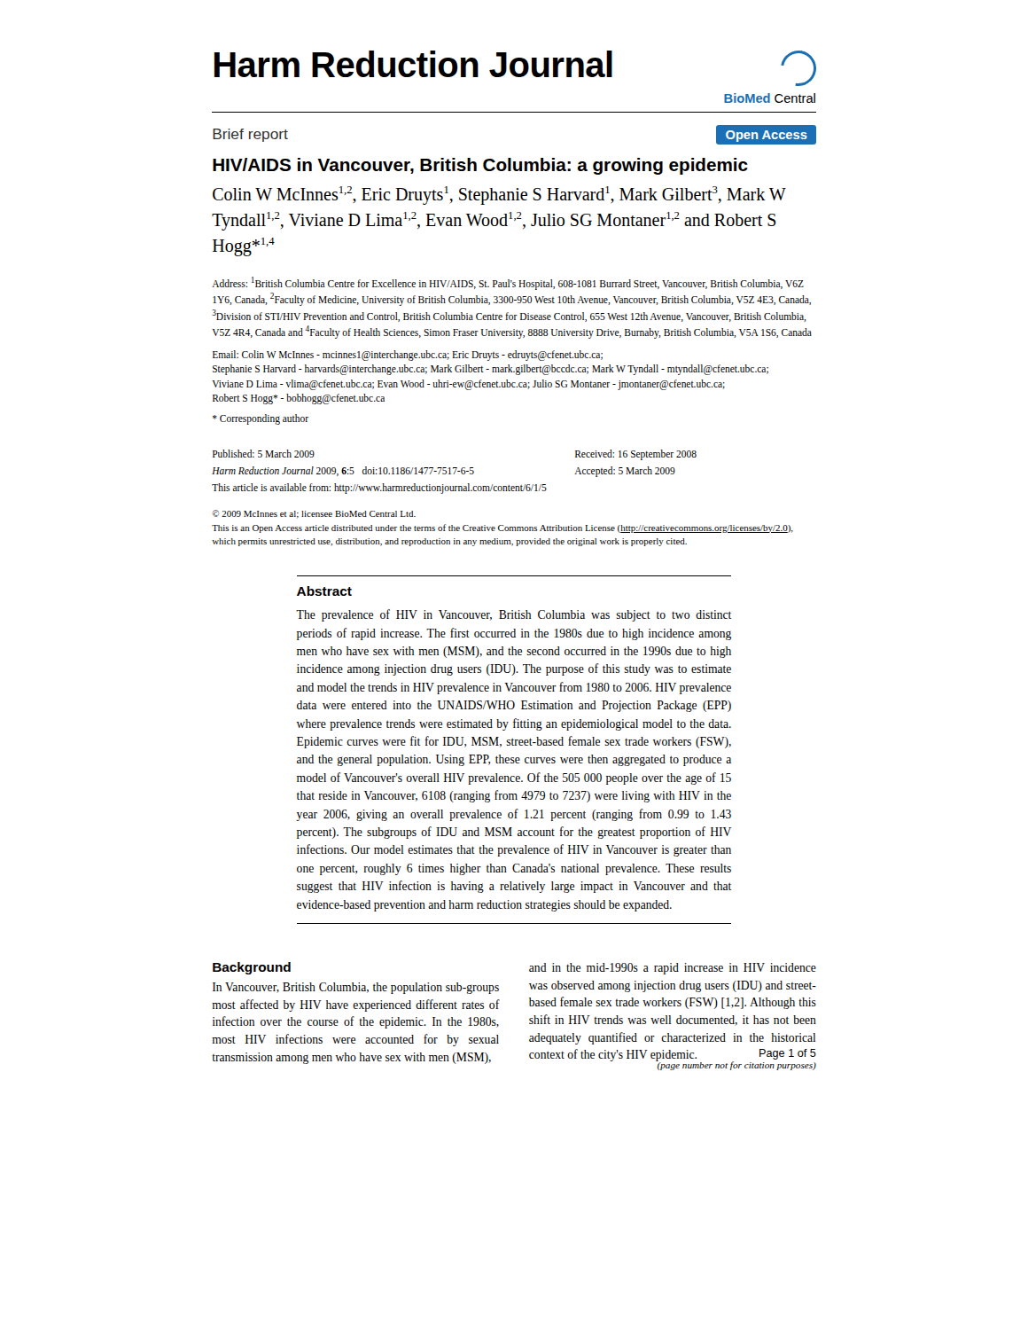Harm Reduction Journal
BioMed Central
Brief report
Open Access
HIV/AIDS in Vancouver, British Columbia: a growing epidemic
Colin W McInnes1,2, Eric Druyts1, Stephanie S Harvard1, Mark Gilbert3, Mark W Tyndall1,2, Viviane D Lima1,2, Evan Wood1,2, Julio SG Montaner1,2 and Robert S Hogg*1,4
Address: 1British Columbia Centre for Excellence in HIV/AIDS, St. Paul's Hospital, 608-1081 Burrard Street, Vancouver, British Columbia, V6Z 1Y6, Canada, 2Faculty of Medicine, University of British Columbia, 3300-950 West 10th Avenue, Vancouver, British Columbia, V5Z 4E3, Canada, 3Division of STI/HIV Prevention and Control, British Columbia Centre for Disease Control, 655 West 12th Avenue, Vancouver, British Columbia, V5Z 4R4, Canada and 4Faculty of Health Sciences, Simon Fraser University, 8888 University Drive, Burnaby, British Columbia, V5A 1S6, Canada
Email: Colin W McInnes - mcinnes1@interchange.ubc.ca; Eric Druyts - edruyts@cfenet.ubc.ca;
Stephanie S Harvard - harvards@interchange.ubc.ca; Mark Gilbert - mark.gilbert@bccdc.ca; Mark W Tyndall - mtyndall@cfenet.ubc.ca;
Viviane D Lima - vlima@cfenet.ubc.ca; Evan Wood - uhri-ew@cfenet.ubc.ca; Julio SG Montaner - jmontaner@cfenet.ubc.ca;
Robert S Hogg* - bobhogg@cfenet.ubc.ca
* Corresponding author
Published: 5 March 2009
Harm Reduction Journal 2009, 6:5 doi:10.1186/1477-7517-6-5
This article is available from: http://www.harmreductionjournal.com/content/6/1/5
Received: 16 September 2008
Accepted: 5 March 2009
© 2009 McInnes et al; licensee BioMed Central Ltd.
This is an Open Access article distributed under the terms of the Creative Commons Attribution License (http://creativecommons.org/licenses/by/2.0), which permits unrestricted use, distribution, and reproduction in any medium, provided the original work is properly cited.
Abstract
The prevalence of HIV in Vancouver, British Columbia was subject to two distinct periods of rapid increase. The first occurred in the 1980s due to high incidence among men who have sex with men (MSM), and the second occurred in the 1990s due to high incidence among injection drug users (IDU). The purpose of this study was to estimate and model the trends in HIV prevalence in Vancouver from 1980 to 2006. HIV prevalence data were entered into the UNAIDS/WHO Estimation and Projection Package (EPP) where prevalence trends were estimated by fitting an epidemiological model to the data. Epidemic curves were fit for IDU, MSM, street-based female sex trade workers (FSW), and the general population. Using EPP, these curves were then aggregated to produce a model of Vancouver's overall HIV prevalence. Of the 505 000 people over the age of 15 that reside in Vancouver, 6108 (ranging from 4979 to 7237) were living with HIV in the year 2006, giving an overall prevalence of 1.21 percent (ranging from 0.99 to 1.43 percent). The subgroups of IDU and MSM account for the greatest proportion of HIV infections. Our model estimates that the prevalence of HIV in Vancouver is greater than one percent, roughly 6 times higher than Canada's national prevalence. These results suggest that HIV infection is having a relatively large impact in Vancouver and that evidence-based prevention and harm reduction strategies should be expanded.
Background
In Vancouver, British Columbia, the population sub-groups most affected by HIV have experienced different rates of infection over the course of the epidemic. In the 1980s, most HIV infections were accounted for by sexual transmission among men who have sex with men (MSM),
and in the mid-1990s a rapid increase in HIV incidence was observed among injection drug users (IDU) and street-based female sex trade workers (FSW) [1,2]. Although this shift in HIV trends was well documented, it has not been adequately quantified or characterized in the historical context of the city's HIV epidemic.
Page 1 of 5
(page number not for citation purposes)